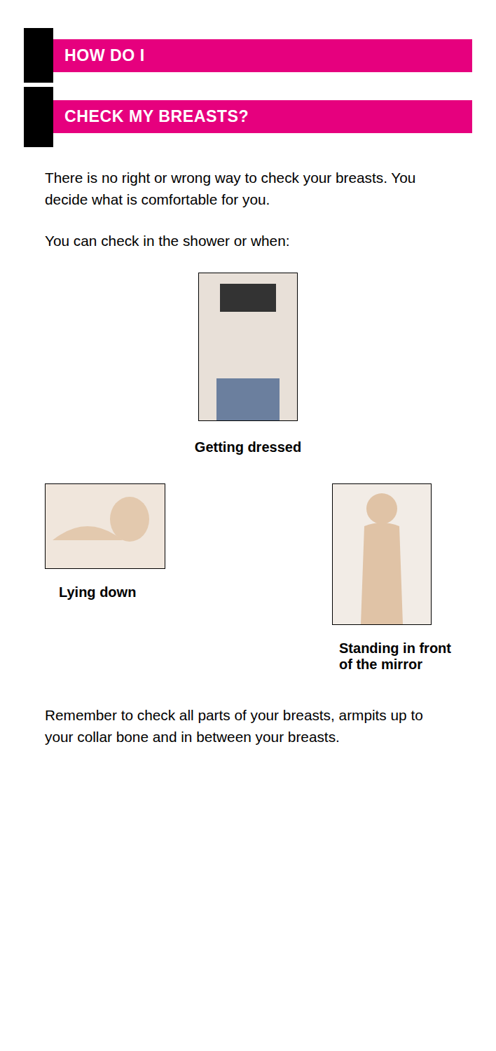HOW DO I
CHECK MY BREASTS?
There is no right or wrong way to check your breasts. You decide what is comfortable for you.
You can check in the shower or when:
Getting dressed
Lying down
Standing in front
of the mirror
Remember to check all parts of your breasts, armpits up to your collar bone and in between your breasts.